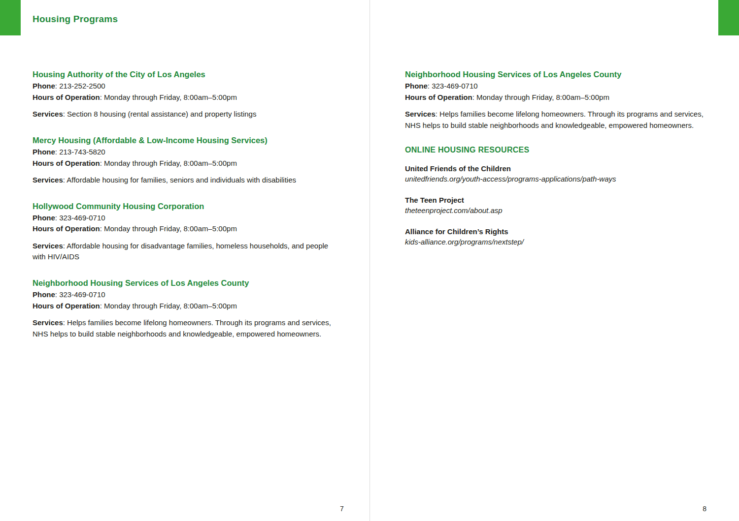Housing Programs
Housing Authority of the City of Los Angeles
Phone: 213-252-2500
Hours of Operation: Monday through Friday, 8:00am–5:00pm
Services: Section 8 housing (rental assistance) and property listings
Mercy Housing (Affordable & Low-Income Housing Services)
Phone: 213-743-5820
Hours of Operation: Monday through Friday, 8:00am–5:00pm
Services: Affordable housing for families, seniors and individuals with disabilities
Hollywood Community Housing Corporation
Phone: 323-469-0710
Hours of Operation: Monday through Friday, 8:00am–5:00pm
Services: Affordable housing for disadvantage families, homeless households, and people with HIV/AIDS
Neighborhood Housing Services of Los Angeles County
Phone: 323-469-0710
Hours of Operation: Monday through Friday, 8:00am–5:00pm
Services: Helps families become lifelong homeowners. Through its programs and services, NHS helps to build stable neighborhoods and knowledgeable, empowered homeowners.
Neighborhood Housing Services of Los Angeles County
Phone: 323-469-0710
Hours of Operation: Monday through Friday, 8:00am–5:00pm
Services: Helps families become lifelong homeowners. Through its programs and services, NHS helps to build stable neighborhoods and knowledgeable, empowered homeowners.
ONLINE HOUSING RESOURCES
United Friends of the Children
unitedfriends.org/youth-access/programs-applications/path-ways
The Teen Project
theteenproject.com/about.asp
Alliance for Children’s Rights
kids-alliance.org/programs/nextstep/
7
8